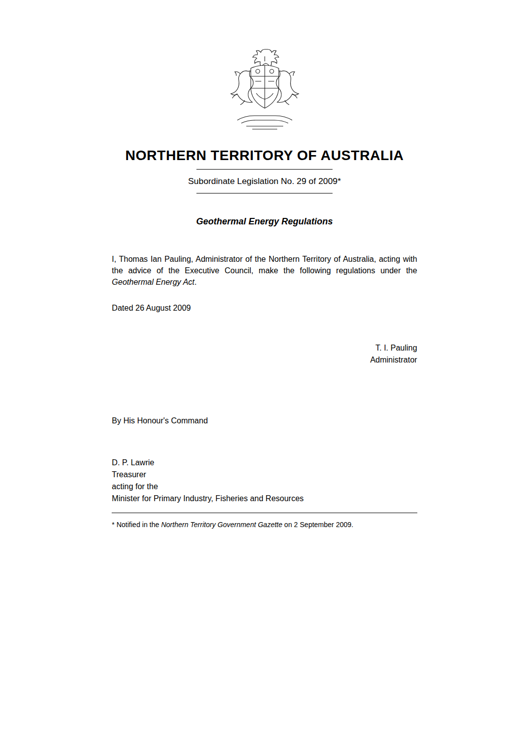NORTHERN TERRITORY OF AUSTRALIA
Subordinate Legislation No. 29 of 2009*
Geothermal Energy Regulations
I, Thomas Ian Pauling, Administrator of the Northern Territory of Australia, acting with the advice of the Executive Council, make the following regulations under the Geothermal Energy Act.
Dated 26 August 2009
T. I. Pauling
Administrator
By His Honour's Command
D. P. Lawrie
Treasurer
acting for the
Minister for Primary Industry, Fisheries and Resources
* Notified in the Northern Territory Government Gazette on 2 September 2009.